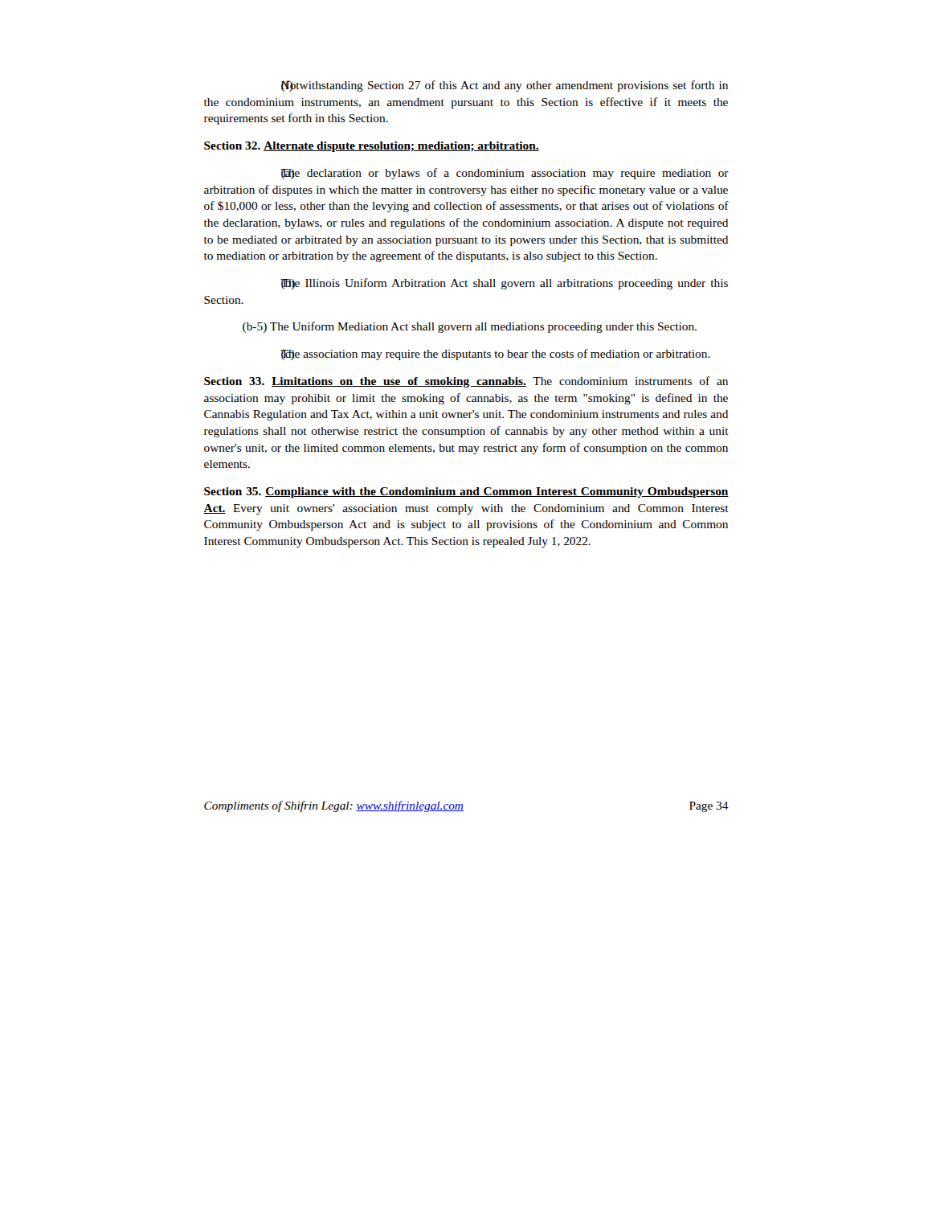(f) Notwithstanding Section 27 of this Act and any other amendment provisions set forth in the condominium instruments, an amendment pursuant to this Section is effective if it meets the requirements set forth in this Section.
Section 32. Alternate dispute resolution; mediation; arbitration.
(a) The declaration or bylaws of a condominium association may require mediation or arbitration of disputes in which the matter in controversy has either no specific monetary value or a value of $10,000 or less, other than the levying and collection of assessments, or that arises out of violations of the declaration, bylaws, or rules and regulations of the condominium association. A dispute not required to be mediated or arbitrated by an association pursuant to its powers under this Section, that is submitted to mediation or arbitration by the agreement of the disputants, is also subject to this Section.
(b) The Illinois Uniform Arbitration Act shall govern all arbitrations proceeding under this Section.
(b-5) The Uniform Mediation Act shall govern all mediations proceeding under this Section.
(c) The association may require the disputants to bear the costs of mediation or arbitration.
Section 33. Limitations on the use of smoking cannabis. The condominium instruments of an association may prohibit or limit the smoking of cannabis, as the term "smoking" is defined in the Cannabis Regulation and Tax Act, within a unit owner's unit. The condominium instruments and rules and regulations shall not otherwise restrict the consumption of cannabis by any other method within a unit owner's unit, or the limited common elements, but may restrict any form of consumption on the common elements.
Section 35. Compliance with the Condominium and Common Interest Community Ombudsperson Act. Every unit owners' association must comply with the Condominium and Common Interest Community Ombudsperson Act and is subject to all provisions of the Condominium and Common Interest Community Ombudsperson Act. This Section is repealed July 1, 2022.
Compliments of Shifrin Legal: www.shifrinlegal.com Page 34